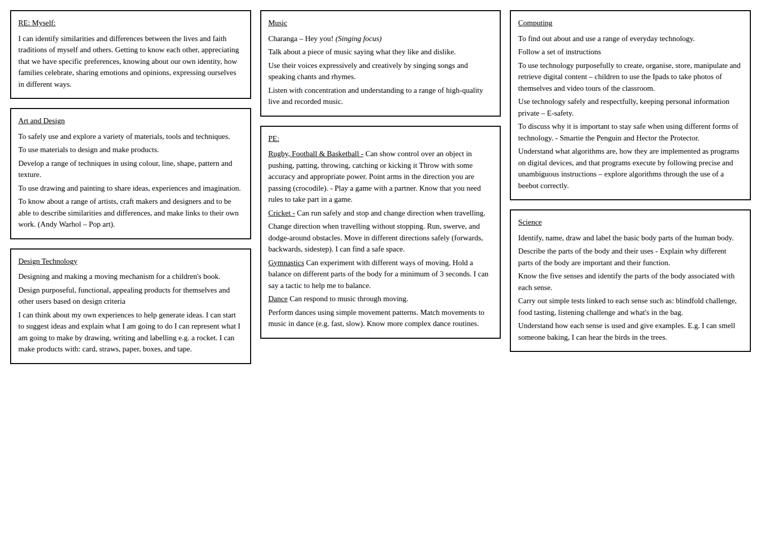RE: Myself:
I can identify similarities and differences between the lives and faith traditions of myself and others. Getting to know each other, appreciating that we have specific preferences, knowing about our own identity, how families celebrate, sharing emotions and opinions, expressing ourselves in different ways.
Art and Design
To safely use and explore a variety of materials, tools and techniques.
To use materials to design and make products.
Develop a range of techniques in using colour, line, shape, pattern and texture.
To use drawing and painting to share ideas, experiences and imagination.
To know about a range of artists, craft makers and designers and to be able to describe similarities and differences, and make links to their own work. (Andy Warhol – Pop art).
Design Technology
Designing and making a moving mechanism for a children's book.
Design purposeful, functional, appealing products for themselves and other users based on design criteria
I can think about my own experiences to help generate ideas. I can start to suggest ideas and explain what I am going to do I can represent what I am going to make by drawing, writing and labelling e.g. a rocket. I can make products with: card, straws, paper, boxes, and tape.
Music
Charanga – Hey you! (Singing focus)
Talk about a piece of music saying what they like and dislike.
Use their voices expressively and creatively by singing songs and speaking chants and rhymes.
Listen with concentration and understanding to a range of high-quality live and recorded music.
PE:
Rugby, Football & Basketball - Can show control over an object in pushing, patting, throwing, catching or kicking it Throw with some accuracy and appropriate power. Point arms in the direction you are passing (crocodile). - Play a game with a partner. Know that you need rules to take part in a game.
Cricket - Can run safely and stop and change direction when travelling.
Change direction when travelling without stopping. Run, swerve, and dodge-around obstacles. Move in different directions safely (forwards, backwards, sidestep). I can find a safe space.
Gymnastics Can experiment with different ways of moving. Hold a balance on different parts of the body for a minimum of 3 seconds. I can say a tactic to help me to balance.
Dance Can respond to music through moving.
Perform dances using simple movement patterns. Match movements to music in dance (e.g. fast, slow). Know more complex dance routines.
Computing
To find out about and use a range of everyday technology.
Follow a set of instructions
To use technology purposefully to create, organise, store, manipulate and retrieve digital content – children to use the Ipads to take photos of themselves and video tours of the classroom.
Use technology safely and respectfully, keeping personal information private – E-safety.
To discuss why it is important to stay safe when using different forms of technology. - Smartie the Penguin and Hector the Protector.
Understand what algorithms are, how they are implemented as programs on digital devices, and that programs execute by following precise and unambiguous instructions – explore algorithms through the use of a beebot correctly.
Science
Identify, name, draw and label the basic body parts of the human body.
Describe the parts of the body and their uses - Explain why different parts of the body are important and their function.
Know the five senses and identify the parts of the body associated with each sense.
Carry out simple tests linked to each sense such as: blindfold challenge, food tasting, listening challenge and what's in the bag.
Understand how each sense is used and give examples. E.g. I can smell someone baking, I can hear the birds in the trees.